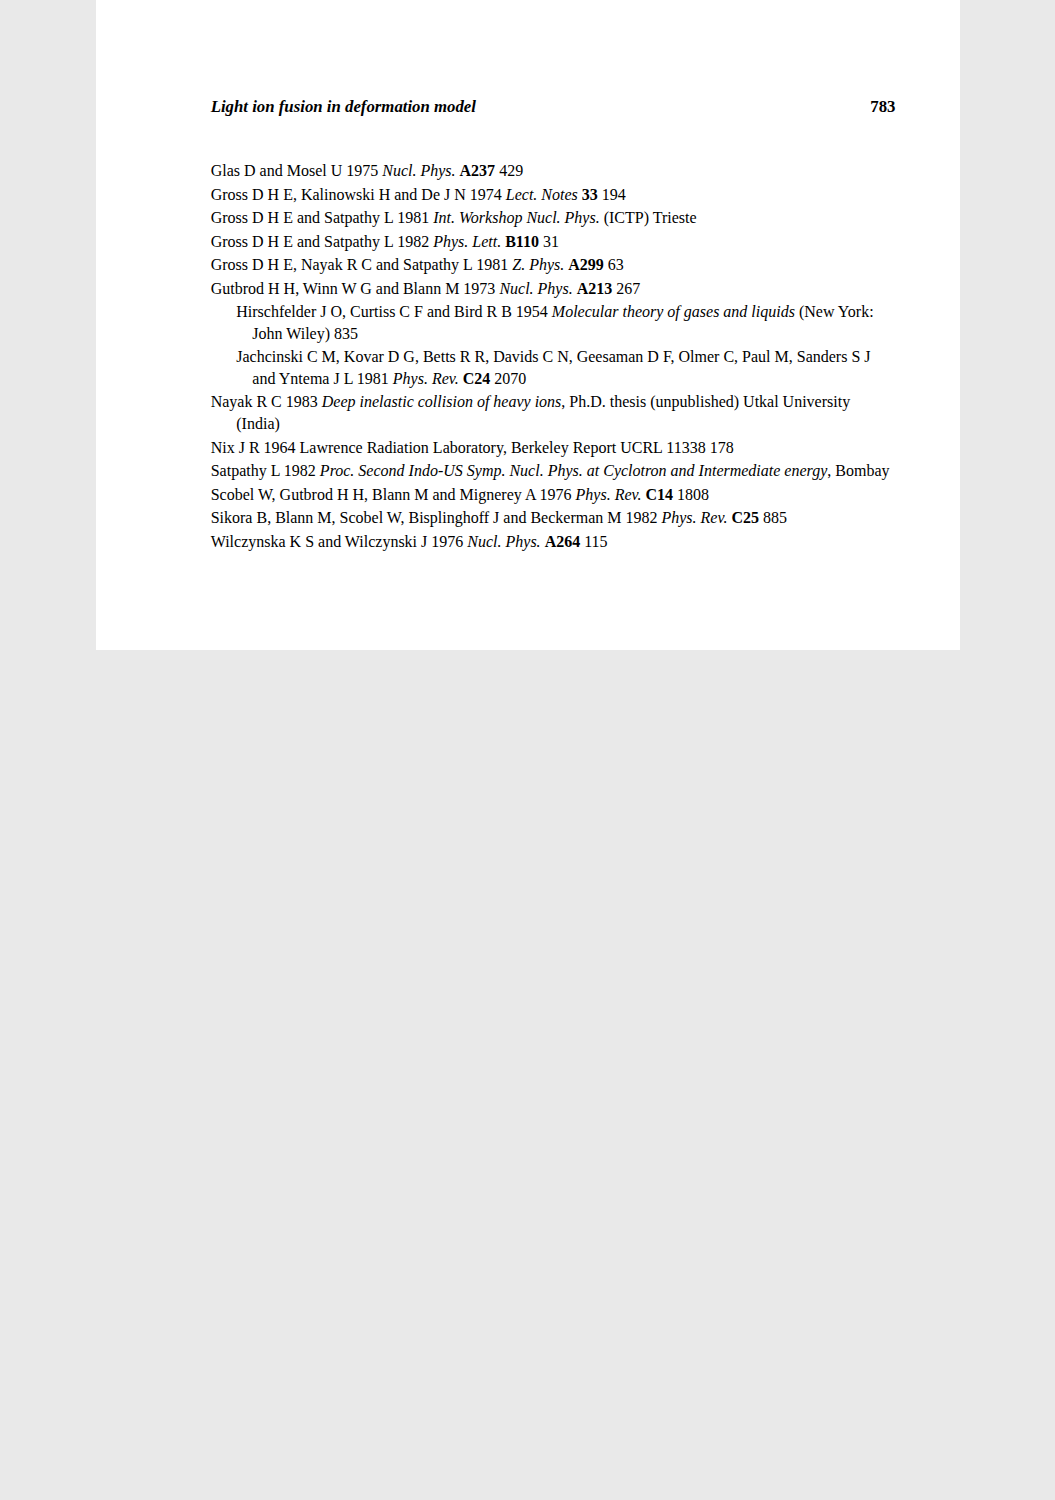Light ion fusion in deformation model 783
Glas D and Mosel U 1975 Nucl. Phys. A237 429
Gross D H E, Kalinowski H and De J N 1974 Lect. Notes 33 194
Gross D H E and Satpathy L 1981 Int. Workshop Nucl. Phys. (ICTP) Trieste
Gross D H E and Satpathy L 1982 Phys. Lett. B110 31
Gross D H E, Nayak R C and Satpathy L 1981 Z. Phys. A299 63
Gutbrod H H, Winn W G and Blann M 1973 Nucl. Phys. A213 267
Hirschfelder J O, Curtiss C F and Bird R B 1954 Molecular theory of gases and liquids (New York: John Wiley) 835
Jachcinski C M, Kovar D G, Betts R R, Davids C N, Geesaman D F, Olmer C, Paul M, Sanders S J and Yntema J L 1981 Phys. Rev. C24 2070
Nayak R C 1983 Deep inelastic collision of heavy ions, Ph.D. thesis (unpublished) Utkal University (India)
Nix J R 1964 Lawrence Radiation Laboratory, Berkeley Report UCRL 11338 178
Satpathy L 1982 Proc. Second Indo-US Symp. Nucl. Phys. at Cyclotron and Intermediate energy, Bombay
Scobel W, Gutbrod H H, Blann M and Mignerey A 1976 Phys. Rev. C14 1808
Sikora B, Blann M, Scobel W, Bisplinghoff J and Beckerman M 1982 Phys. Rev. C25 885
Wilczynska K S and Wilczynski J 1976 Nucl. Phys. A264 115